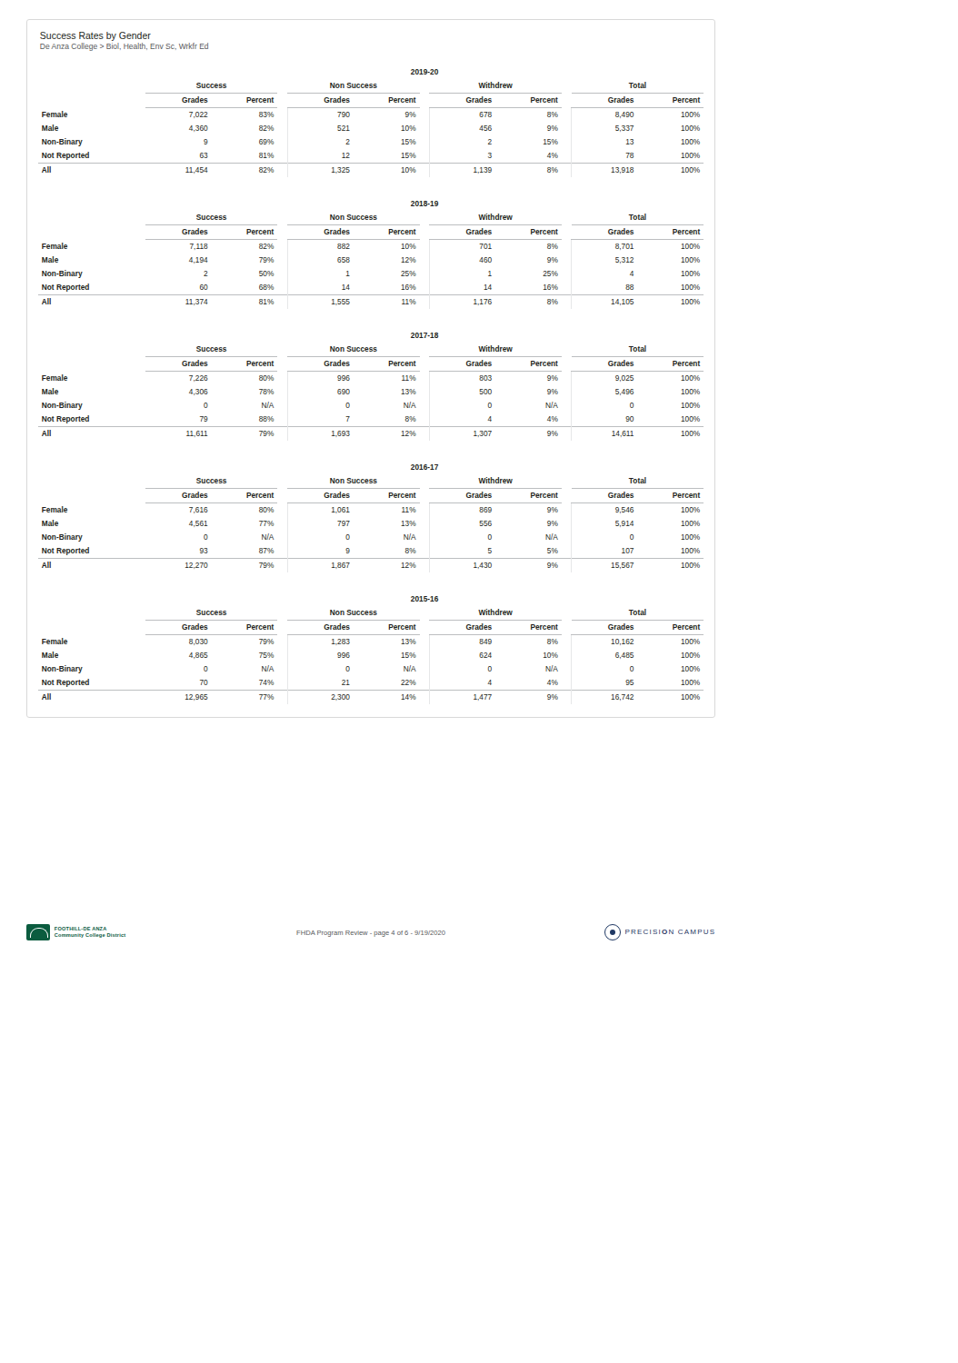Success Rates by Gender De Anza College > Biol, Health, Env Sc, Wrkfr Ed
| | 2019-20 |
| | Success | | Non Success | | Withdrew | | Total |
| | Grades | Percent | | Grades | Percent | | Grades | Percent | | Grades | Percent |
| Female | 7,022 | 83% | | 790 | 9% | | 678 | 8% | | 8,490 | 100% |
| Male | 4,360 | 82% | | 521 | 10% | | 456 | 9% | | 5,337 | 100% |
| Non-Binary | 9 | 69% | | 2 | 15% | | 2 | 15% | | 13 | 100% |
| Not Reported | 63 | 81% | | 12 | 15% | | 3 | 4% | | 78 | 100% |
| All | 11,454 | 82% | | 1,325 | 10% | | 1,139 | 8% | | 13,918 | 100% |
| | 2018-19 |
| | Success | | Non Success | | Withdrew | | Total |
| | Grades | Percent | | Grades | Percent | | Grades | Percent | | Grades | Percent |
| Female | 7,118 | 82% | | 882 | 10% | | 701 | 8% | | 8,701 | 100% |
| Male | 4,194 | 79% | | 658 | 12% | | 460 | 9% | | 5,312 | 100% |
| Non-Binary | 2 | 50% | | 1 | 25% | | 1 | 25% | | 4 | 100% |
| Not Reported | 60 | 68% | | 14 | 16% | | 14 | 16% | | 88 | 100% |
| All | 11,374 | 81% | | 1,555 | 11% | | 1,176 | 8% | | 14,105 | 100% |
| | 2017-18 |
| | Success | | Non Success | | Withdrew | | Total |
| | Grades | Percent | | Grades | Percent | | Grades | Percent | | Grades | Percent |
| Female | 7,226 | 80% | | 996 | 11% | | 803 | 9% | | 9,025 | 100% |
| Male | 4,306 | 78% | | 690 | 13% | | 500 | 9% | | 5,496 | 100% |
| Non-Binary | 0 | N/A | | 0 | N/A | | 0 | N/A | | 0 | 100% |
| Not Reported | 79 | 88% | | 7 | 8% | | 4 | 4% | | 90 | 100% |
| All | 11,611 | 79% | | 1,693 | 12% | | 1,307 | 9% | | 14,611 | 100% |
| | 2016-17 |
| | Success | | Non Success | | Withdrew | | Total |
| | Grades | Percent | | Grades | Percent | | Grades | Percent | | Grades | Percent |
| Female | 7,616 | 80% | | 1,061 | 11% | | 869 | 9% | | 9,546 | 100% |
| Male | 4,561 | 77% | | 797 | 13% | | 556 | 9% | | 5,914 | 100% |
| Non-Binary | 0 | N/A | | 0 | N/A | | 0 | N/A | | 0 | 100% |
| Not Reported | 93 | 87% | | 9 | 8% | | 5 | 5% | | 107 | 100% |
| All | 12,270 | 79% | | 1,867 | 12% | | 1,430 | 9% | | 15,567 | 100% |
| | 2015-16 |
| | Success | | Non Success | | Withdrew | | Total |
| | Grades | Percent | | Grades | Percent | | Grades | Percent | | Grades | Percent |
| Female | 8,030 | 79% | | 1,283 | 13% | | 849 | 8% | | 10,162 | 100% |
| Male | 4,865 | 75% | | 996 | 15% | | 624 | 10% | | 6,485 | 100% |
| Non-Binary | 0 | N/A | | 0 | N/A | | 0 | N/A | | 0 | 100% |
| Not Reported | 70 | 74% | | 21 | 22% | | 4 | 4% | | 95 | 100% |
| All | 12,965 | 77% | | 2,300 | 14% | | 1,477 | 9% | | 16,742 | 100% |
FOOTHILL-DE ANZA
Community College District
FHDA Program Review - page 4 of 6 - 9/19/2020
PRECISION CAMPUS